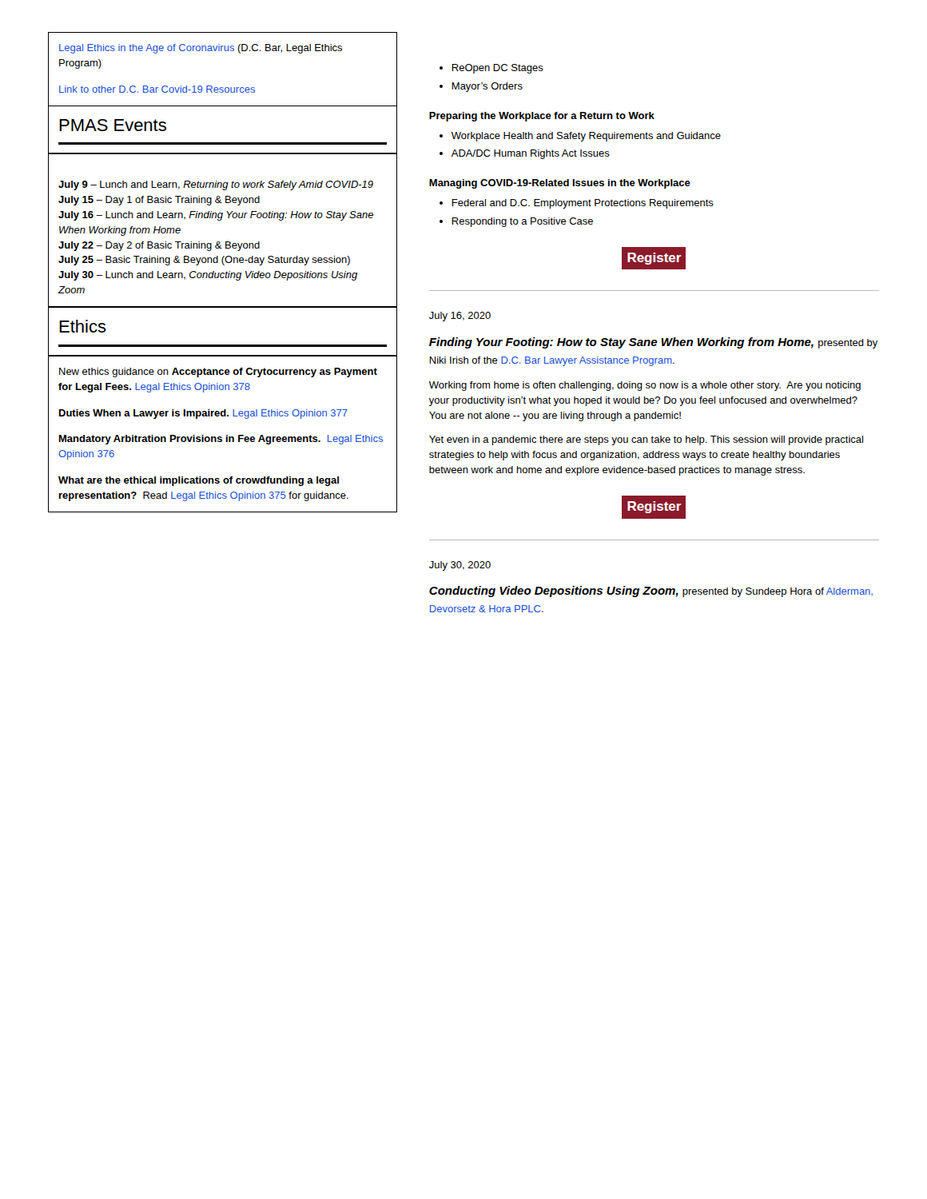Legal Ethics in the Age of Coronavirus (D.C. Bar, Legal Ethics Program)
Link to other D.C. Bar Covid-19 Resources
PMAS Events
July 9 – Lunch and Learn, Returning to work Safely Amid COVID-19
July 15 – Day 1 of Basic Training & Beyond
July 16 – Lunch and Learn, Finding Your Footing: How to Stay Sane When Working from Home
July 22 – Day 2 of Basic Training & Beyond
July 25 – Basic Training & Beyond (One-day Saturday session)
July 30 – Lunch and Learn, Conducting Video Depositions Using Zoom
Ethics
New ethics guidance on Acceptance of Crytocurrency as Payment for Legal Fees. Legal Ethics Opinion 378
Duties When a Lawyer is Impaired. Legal Ethics Opinion 377
Mandatory Arbitration Provisions in Fee Agreements. Legal Ethics Opinion 376
What are the ethical implications of crowdfunding a legal representation? Read Legal Ethics Opinion 375 for guidance.
ReOpen DC Stages
Mayor’s Orders
Preparing the Workplace for a Return to Work
Workplace Health and Safety Requirements and Guidance
ADA/DC Human Rights Act Issues
Managing COVID-19-Related Issues in the Workplace
Federal and D.C. Employment Protections Requirements
Responding to a Positive Case
Register
July 16, 2020
Finding Your Footing: How to Stay Sane When Working from Home, presented by Niki Irish of the D.C. Bar Lawyer Assistance Program.
Working from home is often challenging, doing so now is a whole other story. Are you noticing your productivity isn’t what you hoped it would be? Do you feel unfocused and overwhelmed? You are not alone -- you are living through a pandemic!
Yet even in a pandemic there are steps you can take to help. This session will provide practical strategies to help with focus and organization, address ways to create healthy boundaries between work and home and explore evidence-based practices to manage stress.
Register
July 30, 2020
Conducting Video Depositions Using Zoom, presented by Sundeep Hora of Alderman, Devorsetz & Hora PPLC.